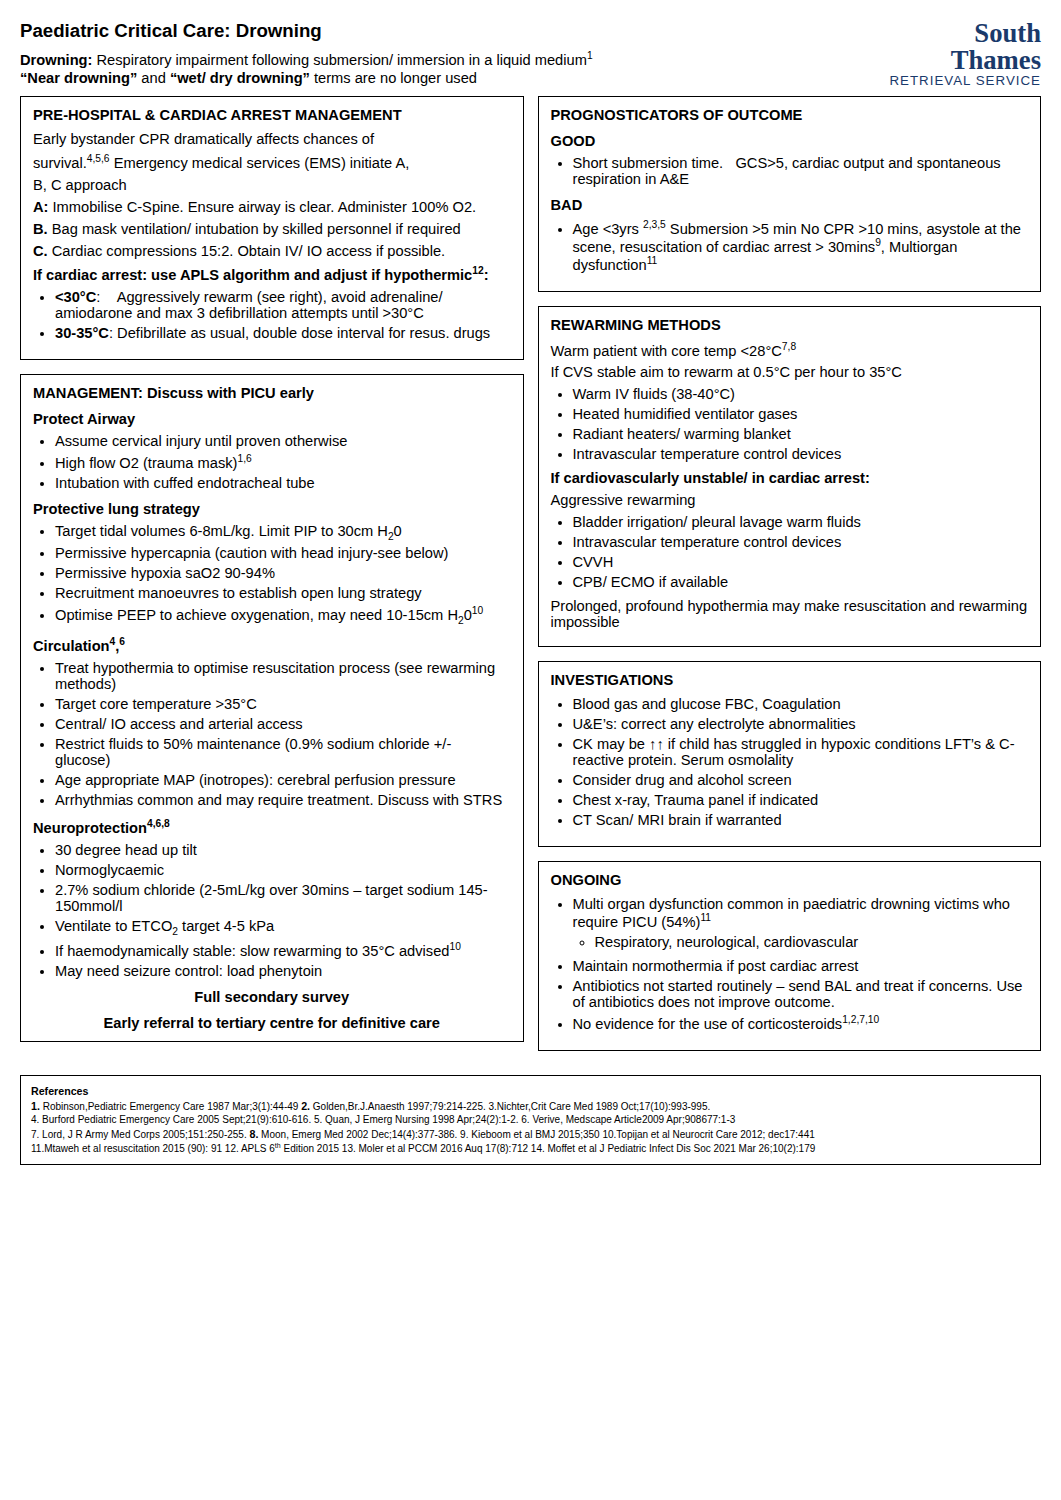South
Thames
RETRIEVAL SERVICE
Paediatric Critical Care: Drowning
Drowning: Respiratory impairment following submersion/ immersion in a liquid medium1
“Near drowning” and “wet/ dry drowning” terms are no longer used
PRE-HOSPITAL & CARDIAC ARREST MANAGEMENT
Early bystander CPR dramatically affects chances of
survival.4,5,6 Emergency medical services (EMS) initiate A,
B, C approach
A: Immobilise C-Spine. Ensure airway is clear. Administer 100% O2.
B. Bag mask ventilation/ intubation by skilled personnel if required
C. Cardiac compressions 15:2. Obtain IV/ IO access if possible.
If cardiac arrest: use APLS algorithm and adjust if hypothermic12:
<30°C: Aggressively rewarm (see right), avoid adrenaline/ amiodarone and max 3 defibrillation attempts until >30°C
30-35°C: Defibrillate as usual, double dose interval for resus. drugs
MANAGEMENT: Discuss with PICU early
Protect Airway
Assume cervical injury until proven otherwise
High flow O2 (trauma mask)1,6
Intubation with cuffed endotracheal tube
Protective lung strategy
Target tidal volumes 6-8mL/kg. Limit PIP to 30cm H20
Permissive hypercapnia (caution with head injury-see below)
Permissive hypoxia saO2 90-94%
Recruitment manoeuvres to establish open lung strategy
Optimise PEEP to achieve oxygenation, may need 10-15cm H2010
Circulation4,6
Treat hypothermia to optimise resuscitation process (see rewarming methods)
Target core temperature >35°C
Central/ IO access and arterial access
Restrict fluids to 50% maintenance (0.9% sodium chloride +/- glucose)
Age appropriate MAP (inotropes): cerebral perfusion pressure
Arrhythmias common and may require treatment. Discuss with STRS
Neuroprotection4,6,8
30 degree head up tilt
Normoglycaemic
2.7% sodium chloride (2-5mL/kg over 30mins – target sodium 145-150mmol/l
Ventilate to ETCO2 target 4-5 kPa
If haemodynamically stable: slow rewarming to 35°C advised10
May need seizure control: load phenytoin
Full secondary survey
Early referral to tertiary centre for definitive care
PROGNOSTICATORS OF OUTCOME
GOOD
Short submersion time. GCS>5, cardiac output and spontaneous respiration in A&E
BAD
Age <3yrs 2,3,5 Submersion >5 min No CPR >10 mins, asystole at the scene, resuscitation of cardiac arrest > 30mins9, Multiorgan dysfunction11
REWARMING METHODS
Warm patient with core temp <28°C7,8
If CVS stable aim to rewarm at 0.5°C per hour to 35°C
Warm IV fluids (38-40°C)
Heated humidified ventilator gases
Radiant heaters/ warming blanket
Intravascular temperature control devices
If cardiovascularly unstable/ in cardiac arrest:
Aggressive rewarming
Bladder irrigation/ pleural lavage warm fluids
Intravascular temperature control devices
CVVH
CPB/ ECMO if available
Prolonged, profound hypothermia may make resuscitation and rewarming impossible
INVESTIGATIONS
Blood gas and glucose FBC, Coagulation
U&E’s: correct any electrolyte abnormalities
CK may be ↑↑ if child has struggled in hypoxic conditions LFT’s & C-reactive protein. Serum osmolality
Consider drug and alcohol screen
Chest x-ray, Trauma panel if indicated
CT Scan/ MRI brain if warranted
ONGOING
Multi organ dysfunction common in paediatric drowning victims who require PICU (54%)11
Respiratory, neurological, cardiovascular
Maintain normothermia if post cardiac arrest
Antibiotics not started routinely – send BAL and treat if concerns. Use of antibiotics does not improve outcome.
No evidence for the use of corticosteroids1,2,7,10
References
1. Robinson,Pediatric Emergency Care 1987 Mar;3(1):44-49 2. Golden,Br.J.Anaesth 1997;79:214-225. 3.Nichter,Crit Care Med 1989 Oct;17(10):993-995.
4. Burford Pediatric Emergency Care 2005 Sept;21(9):610-616. 5. Quan, J Emerg Nursing 1998 Apr;24(2):1-2. 6. Verive, Medscape Article2009 Apr;908677:1-3
7. Lord, J R Army Med Corps 2005;151:250-255. 8. Moon, Emerg Med 2002 Dec;14(4):377-386. 9. Kieboom et al BMJ 2015;350 10.Topijan et al Neurocrit Care 2012; dec17:441
11.Mtaweh et al resuscitation 2015 (90): 91 12. APLS 6th Edition 2015 13. Moler et al PCCM 2016 Auq 17(8):712 14. Moffet et al J Pediatric Infect Dis Soc 2021 Mar 26;10(2):179